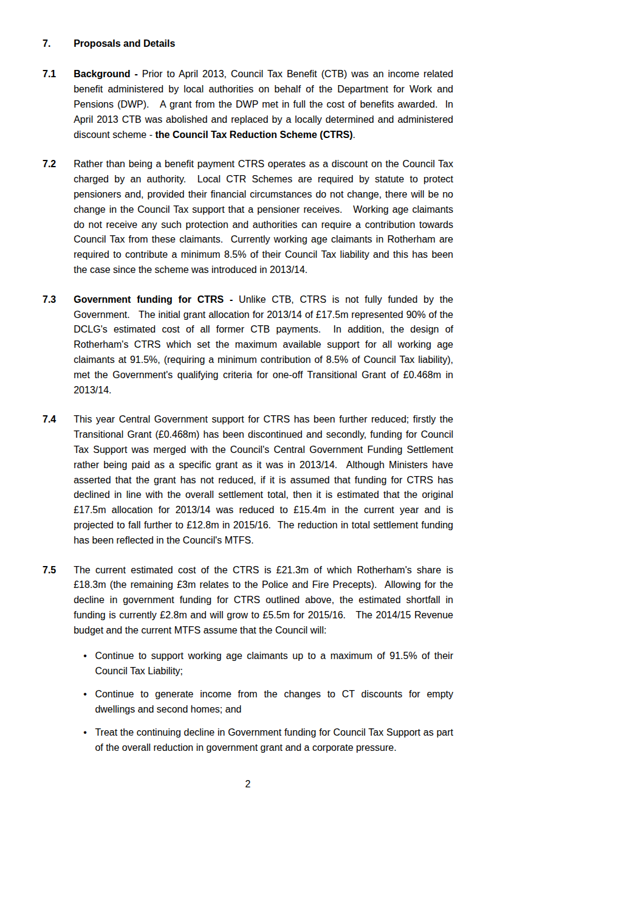7. Proposals and Details
7.1
Background - Prior to April 2013, Council Tax Benefit (CTB) was an income related benefit administered by local authorities on behalf of the Department for Work and Pensions (DWP). A grant from the DWP met in full the cost of benefits awarded. In April 2013 CTB was abolished and replaced by a locally determined and administered discount scheme - the Council Tax Reduction Scheme (CTRS).
7.2
Rather than being a benefit payment CTRS operates as a discount on the Council Tax charged by an authority. Local CTR Schemes are required by statute to protect pensioners and, provided their financial circumstances do not change, there will be no change in the Council Tax support that a pensioner receives. Working age claimants do not receive any such protection and authorities can require a contribution towards Council Tax from these claimants. Currently working age claimants in Rotherham are required to contribute a minimum 8.5% of their Council Tax liability and this has been the case since the scheme was introduced in 2013/14.
7.3
Government funding for CTRS - Unlike CTB, CTRS is not fully funded by the Government. The initial grant allocation for 2013/14 of £17.5m represented 90% of the DCLG's estimated cost of all former CTB payments. In addition, the design of Rotherham's CTRS which set the maximum available support for all working age claimants at 91.5%, (requiring a minimum contribution of 8.5% of Council Tax liability), met the Government's qualifying criteria for one-off Transitional Grant of £0.468m in 2013/14.
7.4
This year Central Government support for CTRS has been further reduced; firstly the Transitional Grant (£0.468m) has been discontinued and secondly, funding for Council Tax Support was merged with the Council's Central Government Funding Settlement rather being paid as a specific grant as it was in 2013/14. Although Ministers have asserted that the grant has not reduced, if it is assumed that funding for CTRS has declined in line with the overall settlement total, then it is estimated that the original £17.5m allocation for 2013/14 was reduced to £15.4m in the current year and is projected to fall further to £12.8m in 2015/16. The reduction in total settlement funding has been reflected in the Council's MTFS.
7.5
The current estimated cost of the CTRS is £21.3m of which Rotherham's share is £18.3m (the remaining £3m relates to the Police and Fire Precepts). Allowing for the decline in government funding for CTRS outlined above, the estimated shortfall in funding is currently £2.8m and will grow to £5.5m for 2015/16. The 2014/15 Revenue budget and the current MTFS assume that the Council will:
Continue to support working age claimants up to a maximum of 91.5% of their Council Tax Liability;
Continue to generate income from the changes to CT discounts for empty dwellings and second homes; and
Treat the continuing decline in Government funding for Council Tax Support as part of the overall reduction in government grant and a corporate pressure.
2